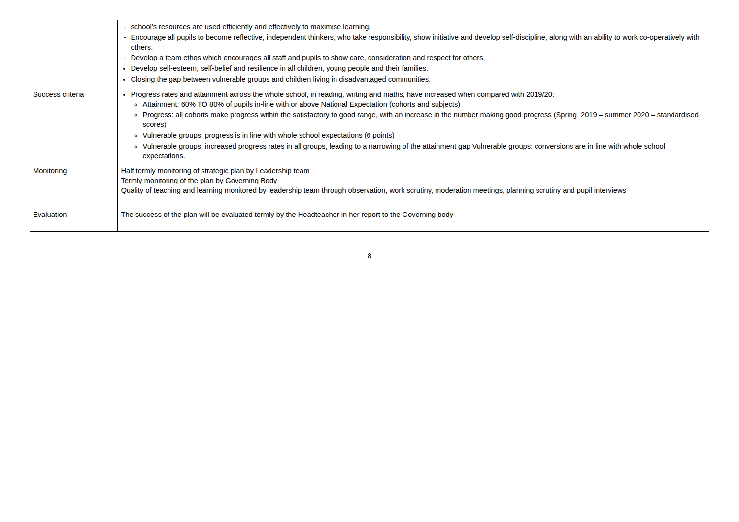| | school's resources are used efficiently and effectively to maximise learning. Encourage all pupils to become reflective, independent thinkers, who take responsibility, show initiative and develop self-discipline, along with an ability to work co-operatively with others. Develop a team ethos which encourages all staff and pupils to show care, consideration and respect for others. Develop self-esteem, self-belief and resilience in all children, young people and their families. Closing the gap between vulnerable groups and children living in disadvantaged communities. |
| Success criteria | Progress rates and attainment across the whole school, in reading, writing and maths, have increased when compared with 2019/20: Attainment: 60% TO 80% of pupils in-line with or above National Expectation (cohorts and subjects) Progress: all cohorts make progress within the satisfactory to good range, with an increase in the number making good progress (Spring 2019 – summer 2020 – standardised scores) Vulnerable groups: progress is in line with whole school expectations (6 points) Vulnerable groups: increased progress rates in all groups, leading to a narrowing of the attainment gap Vulnerable groups: conversions are in line with whole school expectations. |
| Monitoring | Half termly monitoring of strategic plan by Leadership team Termly monitoring of the plan by Governing Body Quality of teaching and learning monitored by leadership team through observation, work scrutiny, moderation meetings, planning scrutiny and pupil interviews |
| Evaluation | The success of the plan will be evaluated termly by the Headteacher in her report to the Governing body |
8